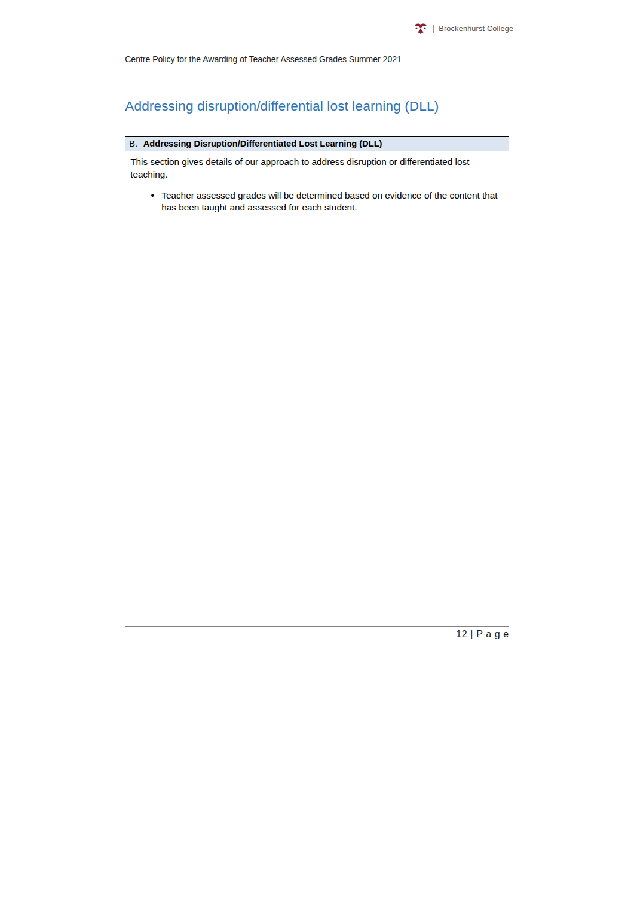Brockenhurst College
Centre Policy for the Awarding of Teacher Assessed Grades Summer 2021
Addressing disruption/differential lost learning (DLL)
| B. Addressing Disruption/Differentiated Lost Learning (DLL) |
| This section gives details of our approach to address disruption or differentiated lost teaching. Teacher assessed grades will be determined based on evidence of the content that has been taught and assessed for each student. |
12 | P a g e